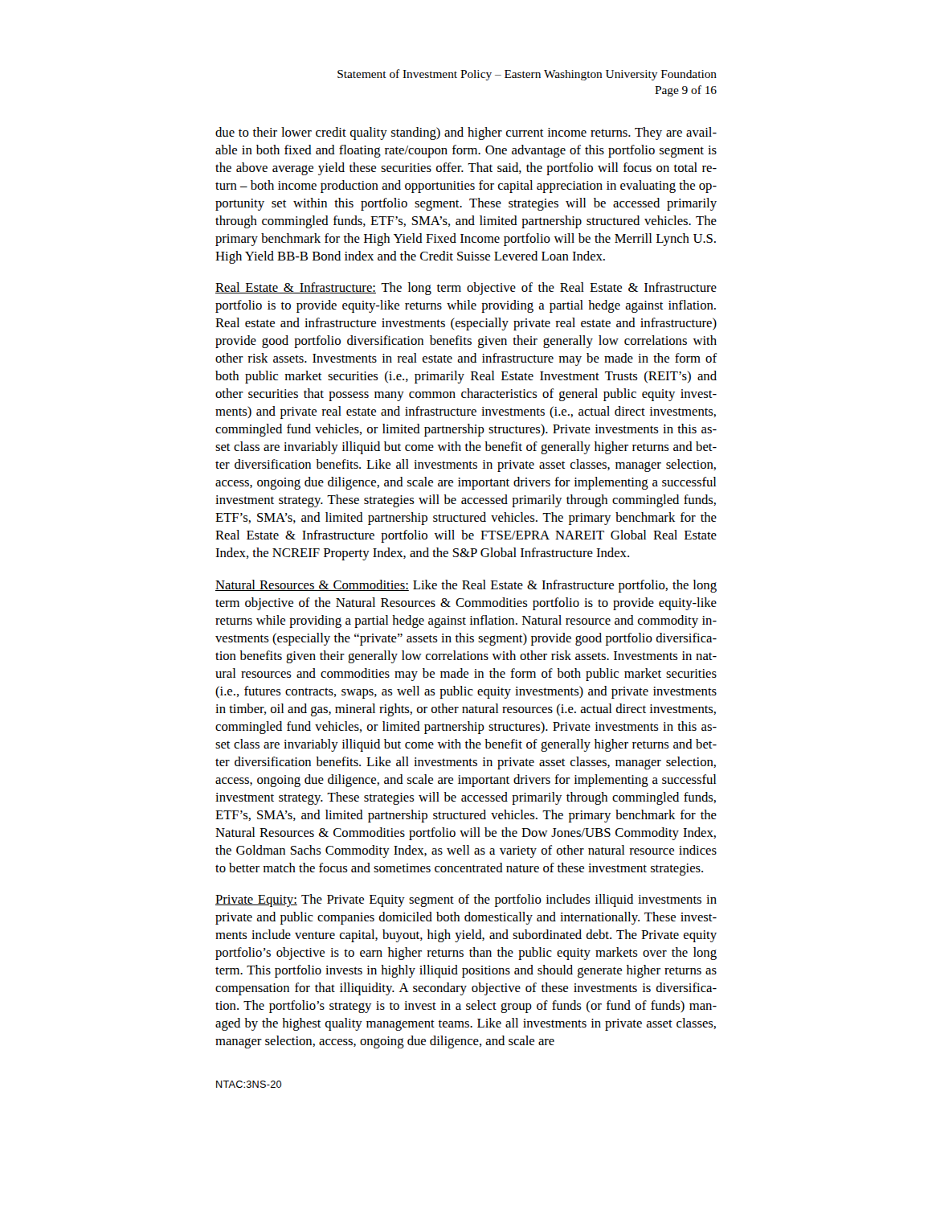Statement of Investment Policy – Eastern Washington University Foundation Page 9 of 16
due to their lower credit quality standing) and higher current income returns. They are available in both fixed and floating rate/coupon form. One advantage of this portfolio segment is the above average yield these securities offer. That said, the portfolio will focus on total return – both income production and opportunities for capital appreciation in evaluating the opportunity set within this portfolio segment. These strategies will be accessed primarily through commingled funds, ETF’s, SMA’s, and limited partnership structured vehicles. The primary benchmark for the High Yield Fixed Income portfolio will be the Merrill Lynch U.S. High Yield BB-B Bond index and the Credit Suisse Levered Loan Index.
Real Estate & Infrastructure: The long term objective of the Real Estate & Infrastructure portfolio is to provide equity-like returns while providing a partial hedge against inflation. Real estate and infrastructure investments (especially private real estate and infrastructure) provide good portfolio diversification benefits given their generally low correlations with other risk assets. Investments in real estate and infrastructure may be made in the form of both public market securities (i.e., primarily Real Estate Investment Trusts (REIT’s) and other securities that possess many common characteristics of general public equity investments) and private real estate and infrastructure investments (i.e., actual direct investments, commingled fund vehicles, or limited partnership structures). Private investments in this asset class are invariably illiquid but come with the benefit of generally higher returns and better diversification benefits. Like all investments in private asset classes, manager selection, access, ongoing due diligence, and scale are important drivers for implementing a successful investment strategy. These strategies will be accessed primarily through commingled funds, ETF’s, SMA’s, and limited partnership structured vehicles. The primary benchmark for the Real Estate & Infrastructure portfolio will be FTSE/EPRA NAREIT Global Real Estate Index, the NCREIF Property Index, and the S&P Global Infrastructure Index.
Natural Resources & Commodities: Like the Real Estate & Infrastructure portfolio, the long term objective of the Natural Resources & Commodities portfolio is to provide equity-like returns while providing a partial hedge against inflation. Natural resource and commodity investments (especially the “private” assets in this segment) provide good portfolio diversification benefits given their generally low correlations with other risk assets. Investments in natural resources and commodities may be made in the form of both public market securities (i.e., futures contracts, swaps, as well as public equity investments) and private investments in timber, oil and gas, mineral rights, or other natural resources (i.e. actual direct investments, commingled fund vehicles, or limited partnership structures). Private investments in this asset class are invariably illiquid but come with the benefit of generally higher returns and better diversification benefits. Like all investments in private asset classes, manager selection, access, ongoing due diligence, and scale are important drivers for implementing a successful investment strategy. These strategies will be accessed primarily through commingled funds, ETF’s, SMA’s, and limited partnership structured vehicles. The primary benchmark for the Natural Resources & Commodities portfolio will be the Dow Jones/UBS Commodity Index, the Goldman Sachs Commodity Index, as well as a variety of other natural resource indices to better match the focus and sometimes concentrated nature of these investment strategies.
Private Equity: The Private Equity segment of the portfolio includes illiquid investments in private and public companies domiciled both domestically and internationally. These investments include venture capital, buyout, high yield, and subordinated debt. The Private equity portfolio’s objective is to earn higher returns than the public equity markets over the long term. This portfolio invests in highly illiquid positions and should generate higher returns as compensation for that illiquidity. A secondary objective of these investments is diversification. The portfolio’s strategy is to invest in a select group of funds (or fund of funds) managed by the highest quality management teams. Like all investments in private asset classes, manager selection, access, ongoing due diligence, and scale are
NTAC:3NS-20